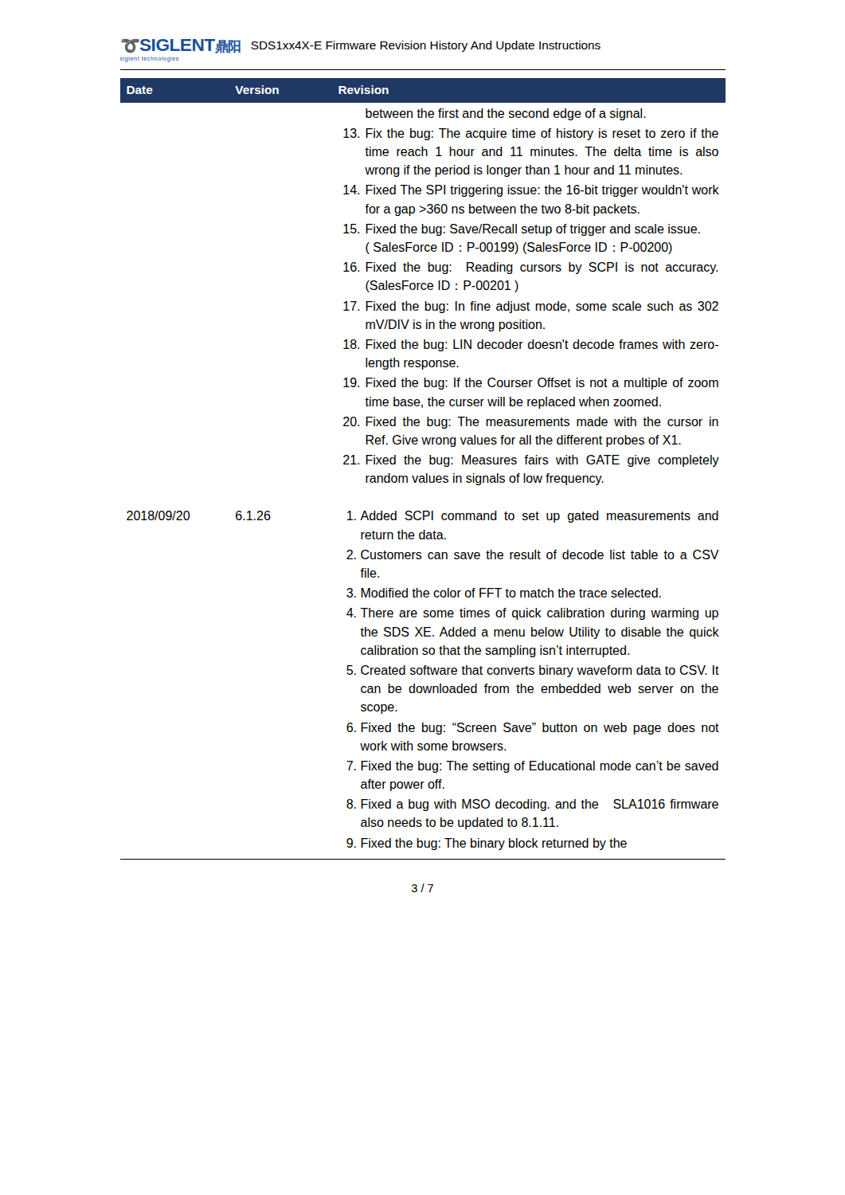➰SIGLENT鼎阳 siglent technologies
SDS1xx4X-E Firmware Revision History And Update Instructions
| Date | Version | Revision |
| --- | --- | --- |
| | | between the first and the second edge of a signal. 13. Fix the bug: The acquire time of history is reset to zero if the time reach 1 hour and 11 minutes. The delta time is also wrong if the period is longer than 1 hour and 11 minutes. 14. Fixed The SPI triggering issue: the 16-bit trigger wouldn't work for a gap >360 ns between the two 8-bit packets. 15. Fixed the bug: Save/Recall setup of trigger and scale issue. ( SalesForce ID：P-00199) (SalesForce ID：P-00200) 16. Fixed the bug: Reading cursors by SCPI is not accuracy. (SalesForce ID：P-00201 ) 17. Fixed the bug: In fine adjust mode, some scale such as 302 mV/DIV is in the wrong position. 18. Fixed the bug: LIN decoder doesn't decode frames with zero-length response. 19. Fixed the bug: If the Courser Offset is not a multiple of zoom time base, the curser will be replaced when zoomed. 20. Fixed the bug: The measurements made with the cursor in Ref. Give wrong values for all the different probes of X1. 21. Fixed the bug: Measures fairs with GATE give completely random values in signals of low frequency. |
| 2018/09/20 | 6.1.26 | Added SCPI command to set up gated measurements and return the data. Customers can save the result of decode list table to a CSV file. Modified the color of FFT to match the trace selected. There are some times of quick calibration during warming up the SDS XE. Added a menu below Utility to disable the quick calibration so that the sampling isn’t interrupted. Created software that converts binary waveform data to CSV. It can be downloaded from the embedded web server on the scope. Fixed the bug: “Screen Save” button on web page does not work with some browsers. Fixed the bug: The setting of Educational mode can’t be saved after power off. Fixed a bug with MSO decoding. and the SLA1016 firmware also needs to be updated to 8.1.11. Fixed the bug: The binary block returned by the |
3 / 7